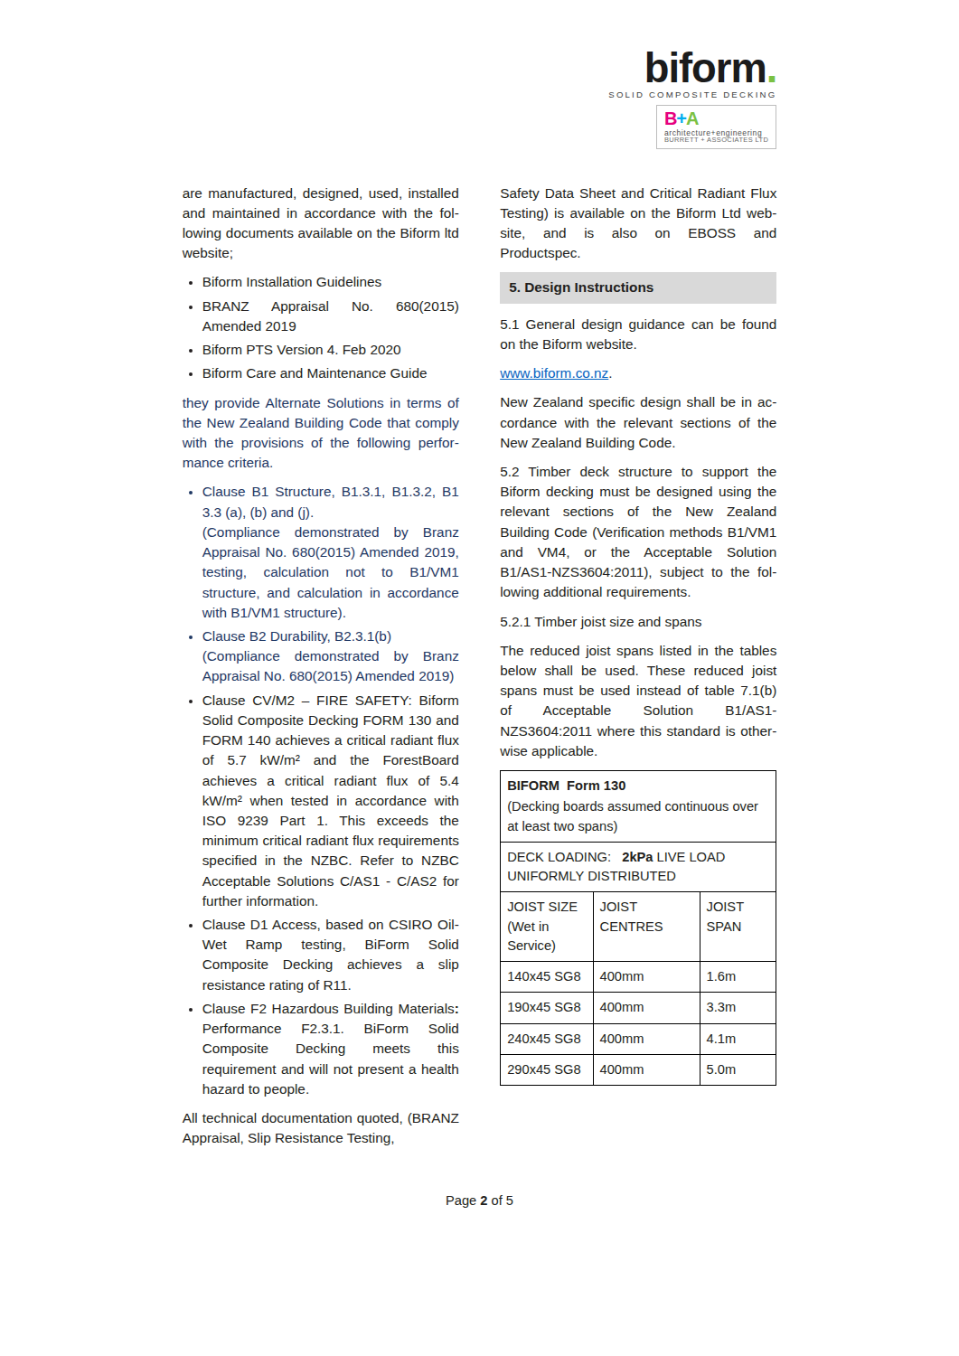biform.
SOLID COMPOSITE DECKING
B+A
architecture+engineering BURRETT + ASSOCIATES LTD
are manufactured, designed, used, installed and maintained in accordance with the following documents available on the Biform ltd website;
Biform Installation Guidelines
BRANZ Appraisal No. 680(2015) Amended 2019
Biform PTS Version 4. Feb 2020
Biform Care and Maintenance Guide
they provide Alternate Solutions in terms of the New Zealand Building Code that comply with the provisions of the following performance criteria.
Clause B1 Structure, B1.3.1, B1.3.2, B1 3.3 (a), (b) and (j).
(Compliance demonstrated by Branz Appraisal No. 680(2015) Amended 2019, testing, calculation not to B1/VM1 structure, and calculation in accordance with B1/VM1 structure).
Clause B2 Durability, B2.3.1(b)
(Compliance demonstrated by Branz Appraisal No. 680(2015) Amended 2019)
Clause CV/M2 – FIRE SAFETY: Biform Solid Composite Decking FORM 130 and FORM 140 achieves a critical radiant flux of 5.7 kW/m² and the ForestBoard achieves a critical radiant flux of 5.4 kW/m² when tested in accordance with ISO 9239 Part 1. This exceeds the minimum critical radiant flux requirements specified in the NZBC. Refer to NZBC Acceptable Solutions C/AS1 - C/AS2 for further information.
Clause D1 Access, based on CSIRO Oil-Wet Ramp testing, BiForm Solid Composite Decking achieves a slip resistance rating of R11.
Clause F2 Hazardous Building Materials: Performance F2.3.1. BiForm Solid Composite Decking meets this requirement and will not present a health hazard to people.
All technical documentation quoted, (BRANZ Appraisal, Slip Resistance Testing,
Safety Data Sheet and Critical Radiant Flux Testing) is available on the Biform Ltd website, and is also on EBOSS and Productspec.
5. Design Instructions
5.1 General design guidance can be found on the Biform website.
www.biform.co.nz.
New Zealand specific design shall be in accordance with the relevant sections of the New Zealand Building Code.
5.2 Timber deck structure to support the Biform decking must be designed using the relevant sections of the New Zealand Building Code (Verification methods B1/VM1 and VM4, or the Acceptable Solution B1/AS1-NZS3604:2011), subject to the following additional requirements.
5.2.1 Timber joist size and spans
The reduced joist spans listed in the tables below shall be used. These reduced joist spans must be used instead of table 7.1(b) of Acceptable Solution B1/AS1-NZS3604:2011 where this standard is otherwise applicable.
| BIFORM Form 130 (Decking boards assumed continuous over at least two spans) |
| DECK LOADING: 2kPa LIVE LOAD UNIFORMLY DISTRIBUTED |
| JOIST SIZE (Wet in Service) | JOIST CENTRES | JOIST SPAN |
| 140x45 SG8 | 400mm | 1.6m |
| 190x45 SG8 | 400mm | 3.3m |
| 240x45 SG8 | 400mm | 4.1m |
| 290x45 SG8 | 400mm | 5.0m |
Page 2 of 5